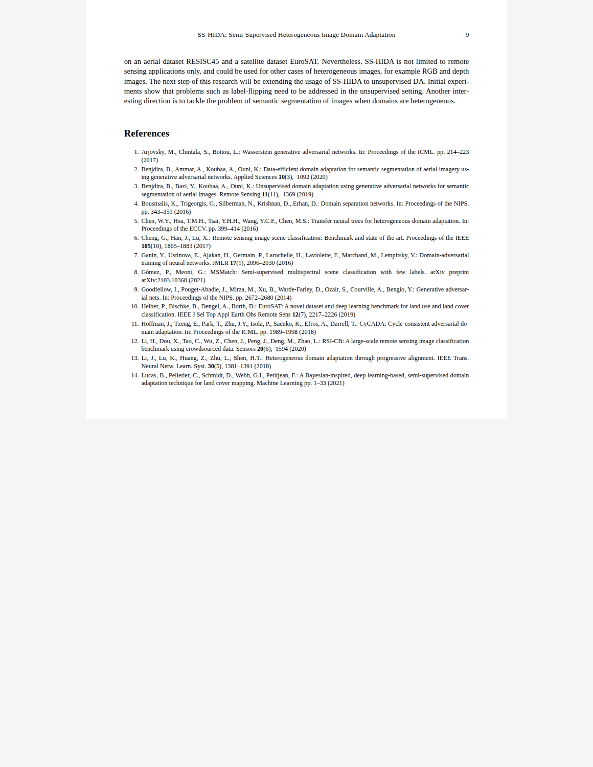SS-HIDA: Semi-Supervised Heterogeneous Image Domain Adaptation 9
on an aerial dataset RESISC45 and a satellite dataset EuroSAT. Nevertheless, SS-HIDA is not limited to remote sensing applications only, and could be used for other cases of heterogeneous images, for example RGB and depth images. The next step of this research will be extending the usage of SS-HIDA to unsupervised DA. Initial experiments show that problems such as label-flipping need to be addressed in the unsupervised setting. Another interesting direction is to tackle the problem of semantic segmentation of images when domains are heterogeneous.
References
Arjovsky, M., Chintala, S., Bottou, L.: Wasserstein generative adversarial networks. In: Proceedings of the ICML. pp. 214–223 (2017)
Benjdira, B., Ammar, A., Koubaa, A., Ouni, K.: Data-efficient domain adaptation for semantic segmentation of aerial imagery using generative adversarial networks. Applied Sciences 10(3), 1092 (2020)
Benjdira, B., Bazi, Y., Koubaa, A., Ouni, K.: Unsupervised domain adaptation using generative adversarial networks for semantic segmentation of aerial images. Remote Sensing 11(11), 1369 (2019)
Bousmalis, K., Trigeorgis, G., Silberman, N., Krishnan, D., Erhan, D.: Domain separation networks. In: Proceedings of the NIPS. pp. 343–351 (2016)
Chen, W.Y., Hsu, T.M.H., Tsai, Y.H.H., Wang, Y.C.F., Chen, M.S.: Transfer neural trees for heterogeneous domain adaptation. In: Proceedings of the ECCV. pp. 399–414 (2016)
Cheng, G., Han, J., Lu, X.: Remote sensing image scene classification: Benchmark and state of the art. Proceedings of the IEEE 105(10), 1865–1883 (2017)
Ganin, Y., Ustinova, E., Ajakan, H., Germain, P., Larochelle, H., Laviolette, F., Marchand, M., Lempitsky, V.: Domain-adversarial training of neural networks. JMLR 17(1), 2096–2030 (2016)
Gómez, P., Meoni, G.: MSMatch: Semi-supervised multispectral scene classification with few labels. arXiv preprint arXiv:2103.10368 (2021)
Goodfellow, I., Pouget-Abadie, J., Mirza, M., Xu, B., Warde-Farley, D., Ozair, S., Courville, A., Bengio, Y.: Generative adversarial nets. In: Proceedings of the NIPS. pp. 2672–2680 (2014)
Helber, P., Bischke, B., Dengel, A., Borth, D.: EuroSAT: A novel dataset and deep learning benchmark for land use and land cover classification. IEEE J Sel Top Appl Earth Obs Remote Sens 12(7), 2217–2226 (2019)
Hoffman, J., Tzeng, E., Park, T., Zhu, J.Y., Isola, P., Saenko, K., Efros, A., Darrell, T.: CyCADA: Cycle-consistent adversarial domain adaptation. In: Proceedings of the ICML. pp. 1989–1998 (2018)
Li, H., Dou, X., Tao, C., Wu, Z., Chen, J., Peng, J., Deng, M., Zhao, L.: RSI-CB: A large-scale remote sensing image classification benchmark using crowdsourced data. Sensors 20(6), 1594 (2020)
Li, J., Lu, K., Huang, Z., Zhu, L., Shen, H.T.: Heterogeneous domain adaptation through progressive alignment. IEEE Trans. Neural Netw. Learn. Syst. 30(5), 1381–1391 (2018)
Lucas, B., Pelletier, C., Schmidt, D., Webb, G.I., Petitjean, F.: A Bayesian-inspired, deep learning-based, semi-supervised domain adaptation technique for land cover mapping. Machine Learning pp. 1–33 (2021)